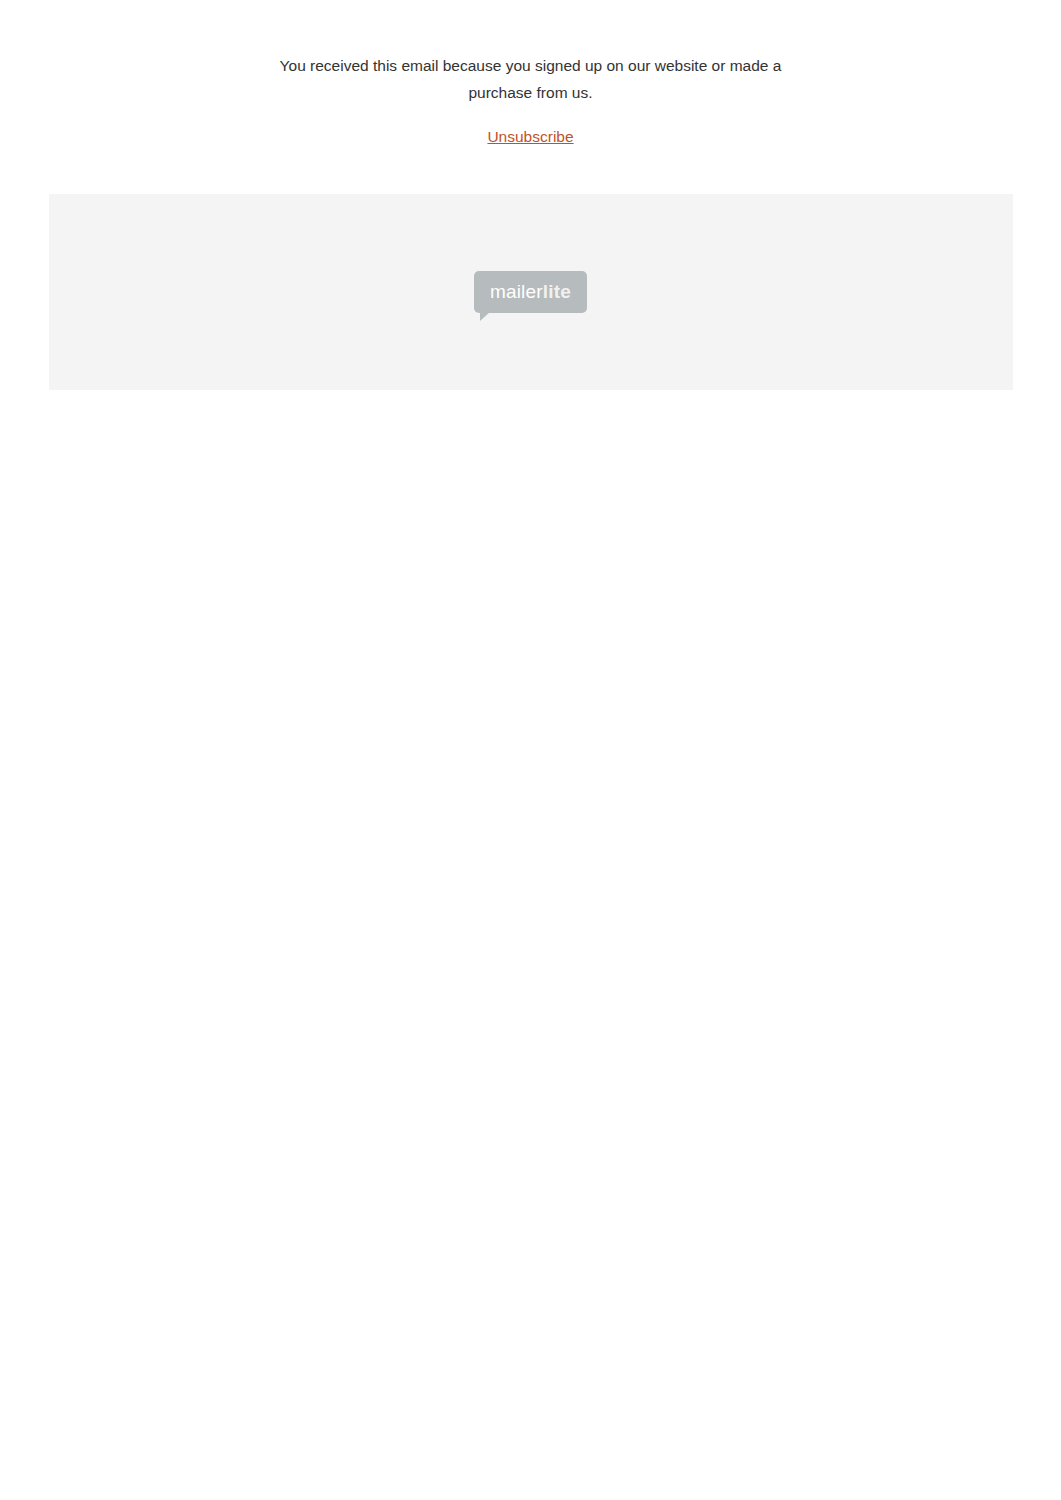You received this email because you signed up on our website or made a purchase from us.
Unsubscribe
mailerlite